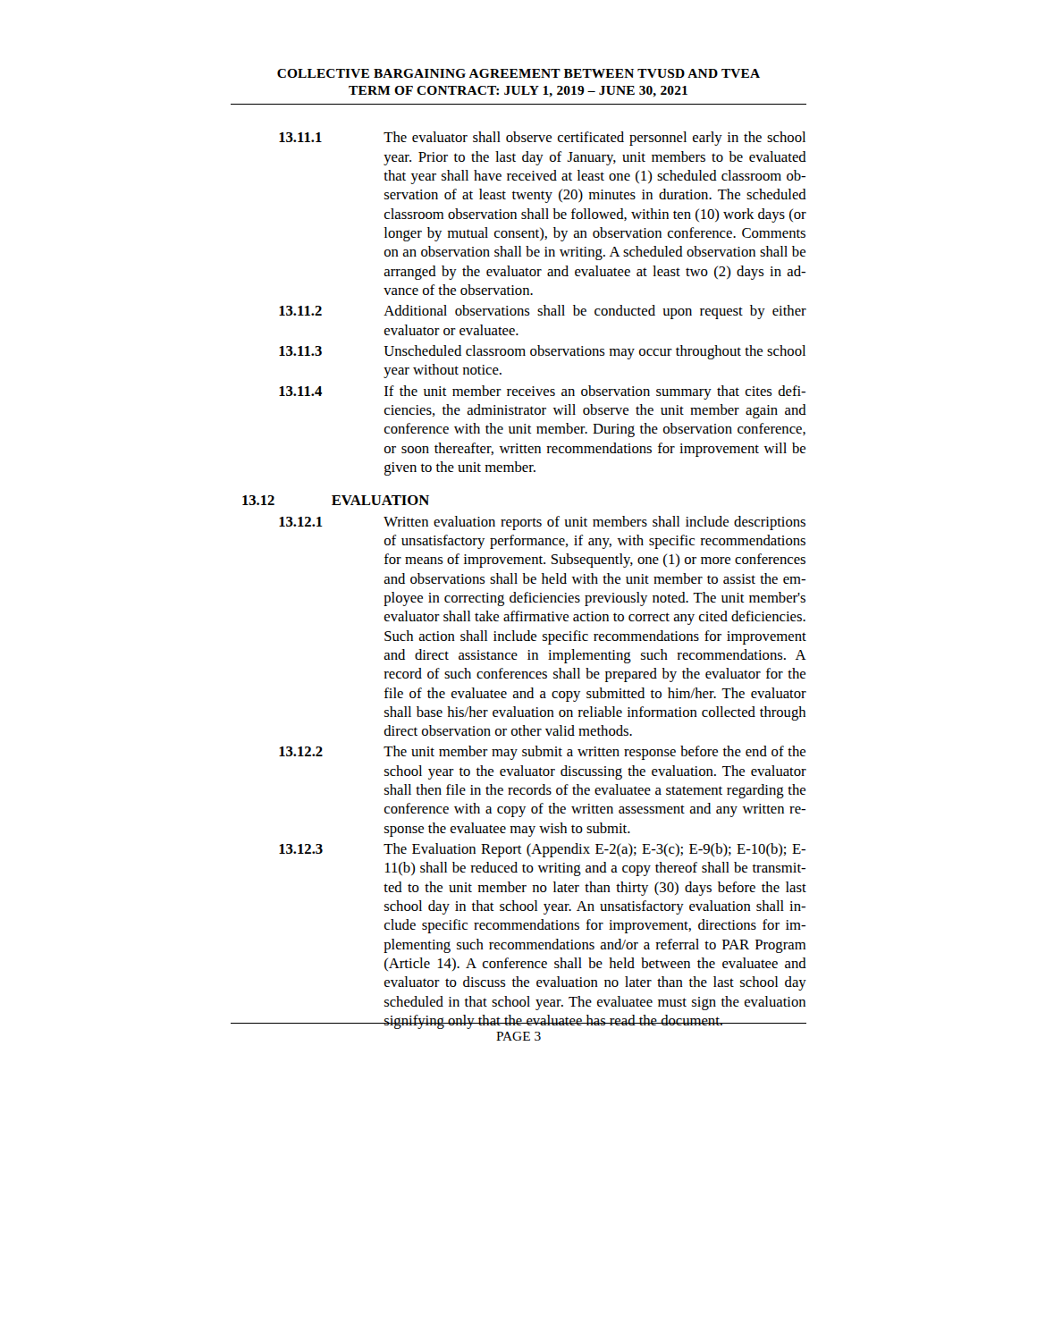COLLECTIVE BARGAINING AGREEMENT BETWEEN TVUSD AND TVEA
TERM OF CONTRACT: JULY 1, 2019 – JUNE 30, 2021
13.11.1
The evaluator shall observe certificated personnel early in the school year. Prior to the last day of January, unit members to be evaluated that year shall have received at least one (1) scheduled classroom observation of at least twenty (20) minutes in duration. The scheduled classroom observation shall be followed, within ten (10) work days (or longer by mutual consent), by an observation conference. Comments on an observation shall be in writing. A scheduled observation shall be arranged by the evaluator and evaluatee at least two (2) days in advance of the observation.
13.11.2
Additional observations shall be conducted upon request by either evaluator or evaluatee.
13.11.3
Unscheduled classroom observations may occur throughout the school year without notice.
13.11.4
If the unit member receives an observation summary that cites deficiencies, the administrator will observe the unit member again and conference with the unit member. During the observation conference, or soon thereafter, written recommendations for improvement will be given to the unit member.
13.12
EVALUATION
13.12.1
Written evaluation reports of unit members shall include descriptions of unsatisfactory performance, if any, with specific recommendations for means of improvement. Subsequently, one (1) or more conferences and observations shall be held with the unit member to assist the employee in correcting deficiencies previously noted. The unit member's evaluator shall take affirmative action to correct any cited deficiencies. Such action shall include specific recommendations for improvement and direct assistance in implementing such recommendations. A record of such conferences shall be prepared by the evaluator for the file of the evaluatee and a copy submitted to him/her. The evaluator shall base his/her evaluation on reliable information collected through direct observation or other valid methods.
13.12.2
The unit member may submit a written response before the end of the school year to the evaluator discussing the evaluation. The evaluator shall then file in the records of the evaluatee a statement regarding the conference with a copy of the written assessment and any written response the evaluatee may wish to submit.
13.12.3
The Evaluation Report (Appendix E-2(a); E-3(c); E-9(b); E-10(b); E-11(b) shall be reduced to writing and a copy thereof shall be transmitted to the unit member no later than thirty (30) days before the last school day in that school year. An unsatisfactory evaluation shall include specific recommendations for improvement, directions for implementing such recommendations and/or a referral to PAR Program (Article 14). A conference shall be held between the evaluatee and evaluator to discuss the evaluation no later than the last school day scheduled in that school year. The evaluatee must sign the evaluation signifying only that the evaluatee has read the document.
PAGE 3